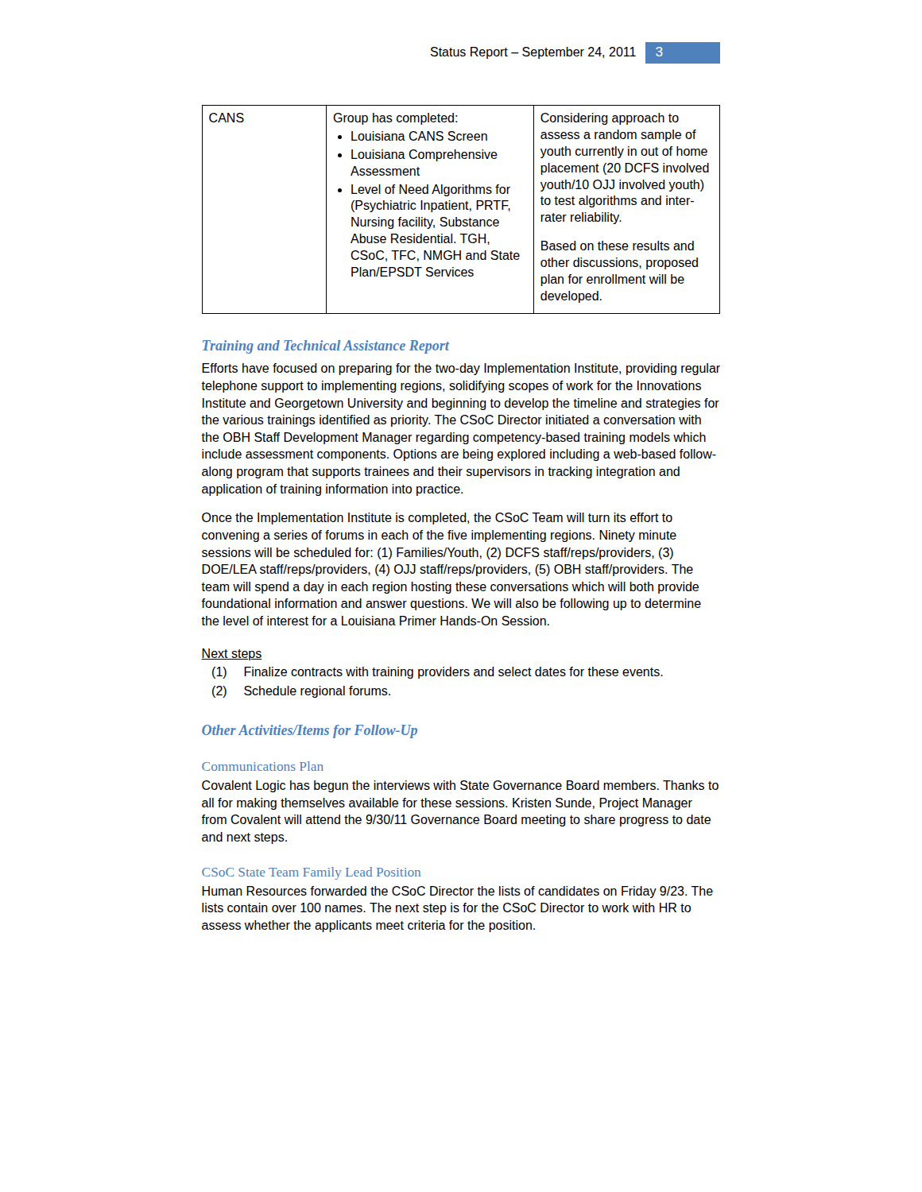Status Report – September 24, 2011
3
| CANS | Group has completed: Louisiana CANS Screen Louisiana Comprehensive Assessment Level of Need Algorithms for (Psychiatric Inpatient, PRTF, Nursing facility, Substance Abuse Residential. TGH, CSoC, TFC, NMGH and State Plan/EPSDT Services | Considering approach to assess a random sample of youth currently in out of home placement (20 DCFS involved youth/10 OJJ involved youth) to test algorithms and inter-rater reliability. Based on these results and other discussions, proposed plan for enrollment will be developed. |
Training and Technical Assistance Report
Efforts have focused on preparing for the two-day Implementation Institute, providing regular telephone support to implementing regions, solidifying scopes of work for the Innovations Institute and Georgetown University and beginning to develop the timeline and strategies for the various trainings identified as priority. The CSoC Director initiated a conversation with the OBH Staff Development Manager regarding competency-based training models which include assessment components. Options are being explored including a web-based follow-along program that supports trainees and their supervisors in tracking integration and application of training information into practice.
Once the Implementation Institute is completed, the CSoC Team will turn its effort to convening a series of forums in each of the five implementing regions. Ninety minute sessions will be scheduled for: (1) Families/Youth, (2) DCFS staff/reps/providers, (3) DOE/LEA staff/reps/providers, (4) OJJ staff/reps/providers, (5) OBH staff/providers. The team will spend a day in each region hosting these conversations which will both provide foundational information and answer questions. We will also be following up to determine the level of interest for a Louisiana Primer Hands-On Session.
Next steps
Finalize contracts with training providers and select dates for these events.
Schedule regional forums.
Other Activities/Items for Follow-Up
Communications Plan
Covalent Logic has begun the interviews with State Governance Board members. Thanks to all for making themselves available for these sessions. Kristen Sunde, Project Manager from Covalent will attend the 9/30/11 Governance Board meeting to share progress to date and next steps.
CSoC State Team Family Lead Position
Human Resources forwarded the CSoC Director the lists of candidates on Friday 9/23. The lists contain over 100 names. The next step is for the CSoC Director to work with HR to assess whether the applicants meet criteria for the position.